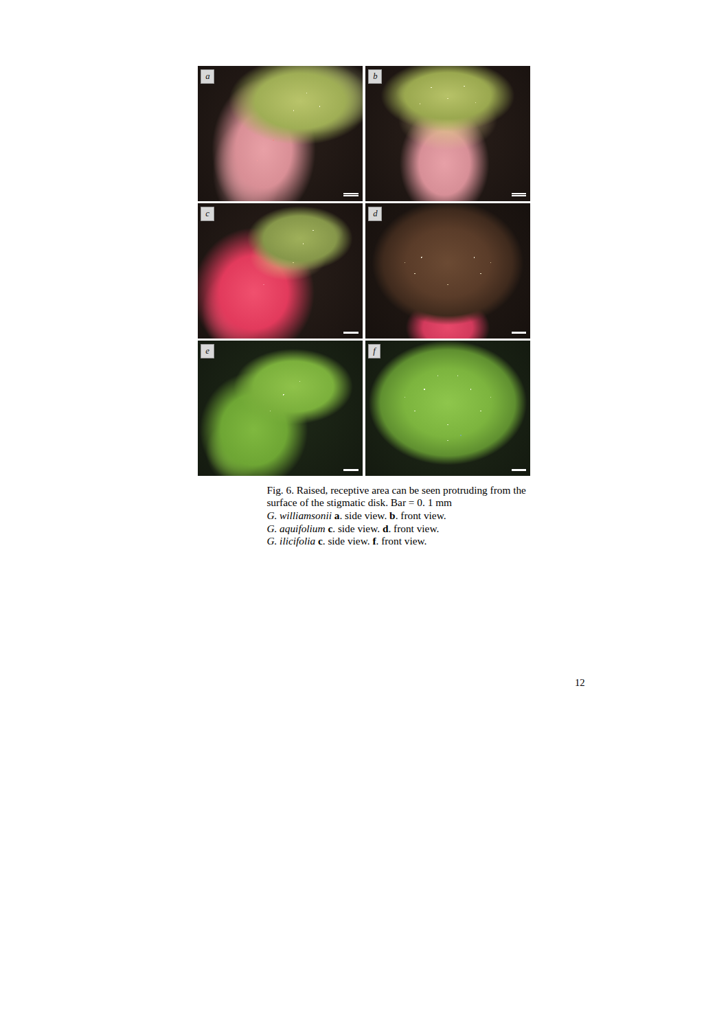a
b
c
d
e
f
Fig. 6. Raised, receptive area can be seen protruding from the surface of the stigmatic disk. Bar = 0. 1 mm
G. williamsonii a. side view. b. front view.
G. aquifolium c. side view. d. front view.
G. ilicifolia c. side view. f. front view.
12